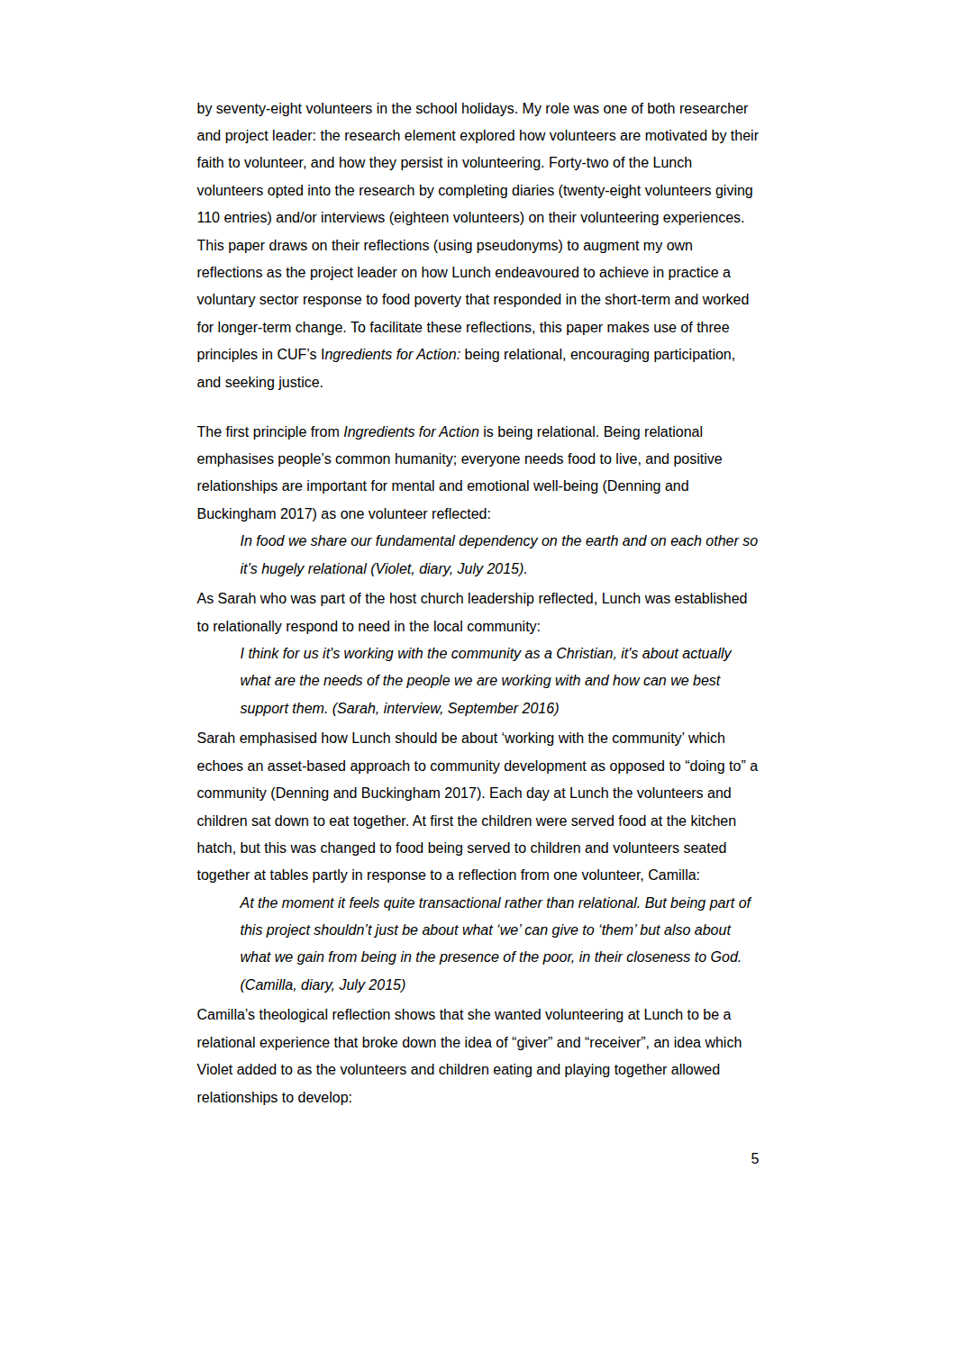by seventy-eight volunteers in the school holidays. My role was one of both researcher and project leader: the research element explored how volunteers are motivated by their faith to volunteer, and how they persist in volunteering. Forty-two of the Lunch volunteers opted into the research by completing diaries (twenty-eight volunteers giving 110 entries) and/or interviews (eighteen volunteers) on their volunteering experiences. This paper draws on their reflections (using pseudonyms) to augment my own reflections as the project leader on how Lunch endeavoured to achieve in practice a voluntary sector response to food poverty that responded in the short-term and worked for longer-term change. To facilitate these reflections, this paper makes use of three principles in CUF’s Ingredients for Action: being relational, encouraging participation, and seeking justice.
The first principle from Ingredients for Action is being relational. Being relational emphasises people’s common humanity; everyone needs food to live, and positive relationships are important for mental and emotional well-being (Denning and Buckingham 2017) as one volunteer reflected:
In food we share our fundamental dependency on the earth and on each other so it’s hugely relational (Violet, diary, July 2015).
As Sarah who was part of the host church leadership reflected, Lunch was established to relationally respond to need in the local community:
I think for us it's working with the community as a Christian, it's about actually what are the needs of the people we are working with and how can we best support them. (Sarah, interview, September 2016)
Sarah emphasised how Lunch should be about ‘working with the community’ which echoes an asset-based approach to community development as opposed to “doing to” a community (Denning and Buckingham 2017). Each day at Lunch the volunteers and children sat down to eat together. At first the children were served food at the kitchen hatch, but this was changed to food being served to children and volunteers seated together at tables partly in response to a reflection from one volunteer, Camilla:
At the moment it feels quite transactional rather than relational. But being part of this project shouldn’t just be about what ‘we’ can give to ‘them’ but also about what we gain from being in the presence of the poor, in their closeness to God. (Camilla, diary, July 2015)
Camilla’s theological reflection shows that she wanted volunteering at Lunch to be a relational experience that broke down the idea of “giver” and “receiver”, an idea which Violet added to as the volunteers and children eating and playing together allowed relationships to develop:
5